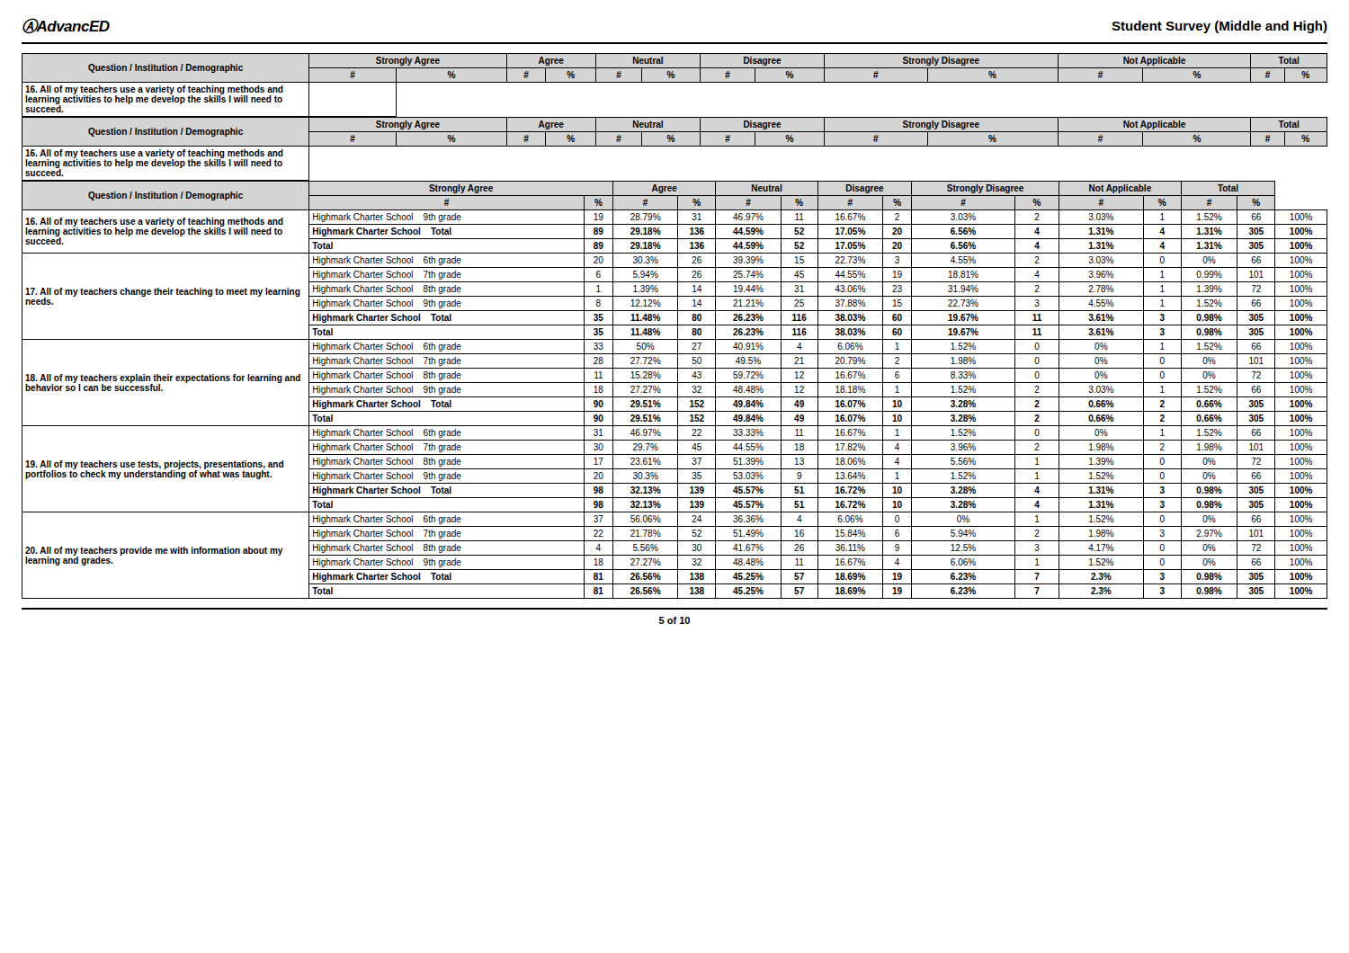ⒶAdvancED
Student Survey (Middle and High)
| Question / Institution / Demographic | Strongly Agree | Agree | Neutral | Disagree | Strongly Disagree | Not Applicable | Total |
| --- | --- | --- | --- | --- | --- | --- | --- |
| # | % | # | % | # | % | # | % | # | % | # | % | # | % |
| 16. All of my teachers use a variety of teaching methods and learning activities to help me develop the skills I will need to succeed. | |
| Question / Institution / Demographic | Strongly Agree | Agree | Neutral | Disagree | Strongly Disagree | Not Applicable | Total |
| --- | --- | --- | --- | --- | --- | --- | --- |
| # | % | # | % | # | % | # | % | # | % | # | % | # | % |
| 16. All of my teachers use a variety of teaching methods and learning activities to help me develop the skills I will need to succeed. | |
| Question / Institution / Demographic | Strongly Agree | Agree | Neutral | Disagree | Strongly Disagree | Not Applicable | Total |
| --- | --- | --- | --- | --- | --- | --- | --- |
| # | % | # | % | # | % | # | % | # | % | # | % | # | % |
| 16. All of my teachers use a variety of teaching methods and learning activities to help me develop the skills I will need to succeed. | Highmark Charter School 9th grade | 19 | 28.79% | 31 | 46.97% | 11 | 16.67% | 2 | 3.03% | 2 | 3.03% | 1 | 1.52% | 66 | 100% |
| Highmark Charter School Total | 89 | 29.18% | 136 | 44.59% | 52 | 17.05% | 20 | 6.56% | 4 | 1.31% | 4 | 1.31% | 305 | 100% |
| Total | 89 | 29.18% | 136 | 44.59% | 52 | 17.05% | 20 | 6.56% | 4 | 1.31% | 4 | 1.31% | 305 | 100% |
| 17. All of my teachers change their teaching to meet my learning needs. | Highmark Charter School 6th grade | 20 | 30.3% | 26 | 39.39% | 15 | 22.73% | 3 | 4.55% | 2 | 3.03% | 0 | 0% | 66 | 100% |
| Highmark Charter School 7th grade | 6 | 5.94% | 26 | 25.74% | 45 | 44.55% | 19 | 18.81% | 4 | 3.96% | 1 | 0.99% | 101 | 100% |
| Highmark Charter School 8th grade | 1 | 1.39% | 14 | 19.44% | 31 | 43.06% | 23 | 31.94% | 2 | 2.78% | 1 | 1.39% | 72 | 100% |
| Highmark Charter School 9th grade | 8 | 12.12% | 14 | 21.21% | 25 | 37.88% | 15 | 22.73% | 3 | 4.55% | 1 | 1.52% | 66 | 100% |
| Highmark Charter School Total | 35 | 11.48% | 80 | 26.23% | 116 | 38.03% | 60 | 19.67% | 11 | 3.61% | 3 | 0.98% | 305 | 100% |
| Total | 35 | 11.48% | 80 | 26.23% | 116 | 38.03% | 60 | 19.67% | 11 | 3.61% | 3 | 0.98% | 305 | 100% |
| 18. All of my teachers explain their expectations for learning and behavior so I can be successful. | Highmark Charter School 6th grade | 33 | 50% | 27 | 40.91% | 4 | 6.06% | 1 | 1.52% | 0 | 0% | 1 | 1.52% | 66 | 100% |
| Highmark Charter School 7th grade | 28 | 27.72% | 50 | 49.5% | 21 | 20.79% | 2 | 1.98% | 0 | 0% | 0 | 0% | 101 | 100% |
| Highmark Charter School 8th grade | 11 | 15.28% | 43 | 59.72% | 12 | 16.67% | 6 | 8.33% | 0 | 0% | 0 | 0% | 72 | 100% |
| Highmark Charter School 9th grade | 18 | 27.27% | 32 | 48.48% | 12 | 18.18% | 1 | 1.52% | 2 | 3.03% | 1 | 1.52% | 66 | 100% |
| Highmark Charter School Total | 90 | 29.51% | 152 | 49.84% | 49 | 16.07% | 10 | 3.28% | 2 | 0.66% | 2 | 0.66% | 305 | 100% |
| Total | 90 | 29.51% | 152 | 49.84% | 49 | 16.07% | 10 | 3.28% | 2 | 0.66% | 2 | 0.66% | 305 | 100% |
| 19. All of my teachers use tests, projects, presentations, and portfolios to check my understanding of what was taught. | Highmark Charter School 6th grade | 31 | 46.97% | 22 | 33.33% | 11 | 16.67% | 1 | 1.52% | 0 | 0% | 1 | 1.52% | 66 | 100% |
| Highmark Charter School 7th grade | 30 | 29.7% | 45 | 44.55% | 18 | 17.82% | 4 | 3.96% | 2 | 1.98% | 2 | 1.98% | 101 | 100% |
| Highmark Charter School 8th grade | 17 | 23.61% | 37 | 51.39% | 13 | 18.06% | 4 | 5.56% | 1 | 1.39% | 0 | 0% | 72 | 100% |
| Highmark Charter School 9th grade | 20 | 30.3% | 35 | 53.03% | 9 | 13.64% | 1 | 1.52% | 1 | 1.52% | 0 | 0% | 66 | 100% |
| Highmark Charter School Total | 98 | 32.13% | 139 | 45.57% | 51 | 16.72% | 10 | 3.28% | 4 | 1.31% | 3 | 0.98% | 305 | 100% |
| Total | 98 | 32.13% | 139 | 45.57% | 51 | 16.72% | 10 | 3.28% | 4 | 1.31% | 3 | 0.98% | 305 | 100% |
| 20. All of my teachers provide me with information about my learning and grades. | Highmark Charter School 6th grade | 37 | 56.06% | 24 | 36.36% | 4 | 6.06% | 0 | 0% | 1 | 1.52% | 0 | 0% | 66 | 100% |
| Highmark Charter School 7th grade | 22 | 21.78% | 52 | 51.49% | 16 | 15.84% | 6 | 5.94% | 2 | 1.98% | 3 | 2.97% | 101 | 100% |
| Highmark Charter School 8th grade | 4 | 5.56% | 30 | 41.67% | 26 | 36.11% | 9 | 12.5% | 3 | 4.17% | 0 | 0% | 72 | 100% |
| Highmark Charter School 9th grade | 18 | 27.27% | 32 | 48.48% | 11 | 16.67% | 4 | 6.06% | 1 | 1.52% | 0 | 0% | 66 | 100% |
| Highmark Charter School Total | 81 | 26.56% | 138 | 45.25% | 57 | 18.69% | 19 | 6.23% | 7 | 2.3% | 3 | 0.98% | 305 | 100% |
| Total | 81 | 26.56% | 138 | 45.25% | 57 | 18.69% | 19 | 6.23% | 7 | 2.3% | 3 | 0.98% | 305 | 100% |
5 of 10